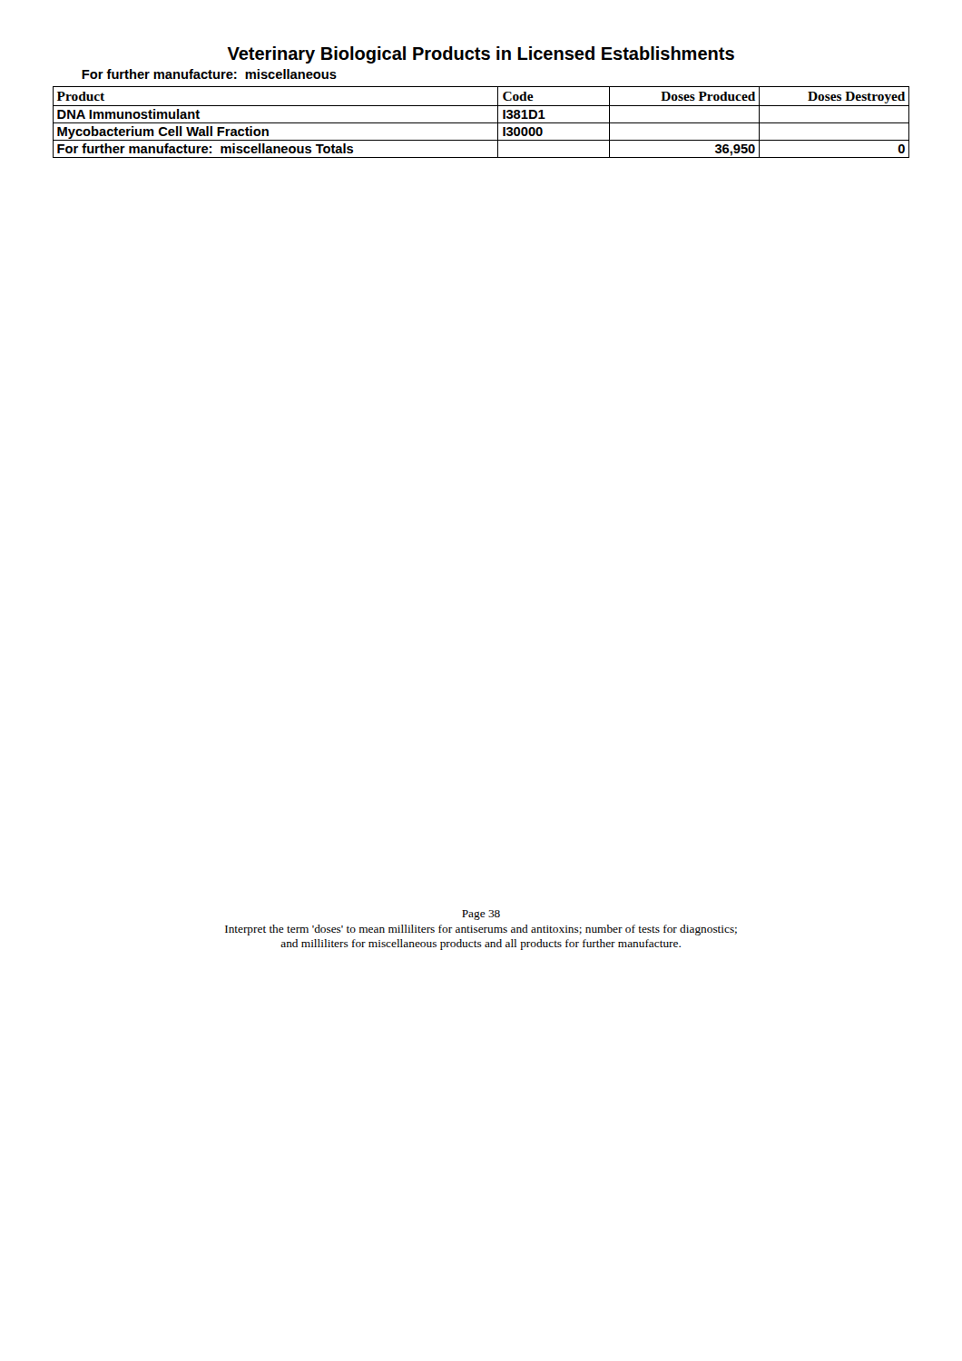Veterinary Biological Products in Licensed Establishments
For further manufacture: miscellaneous
| Product | Code | Doses Produced | Doses Destroyed |
| --- | --- | --- | --- |
| DNA Immunostimulant | I381D1 | | |
| Mycobacterium Cell Wall Fraction | I30000 | | |
| For further manufacture: miscellaneous Totals | | 36,950 | 0 |
Page 38
Interpret the term 'doses' to mean milliliters for antiserums and antitoxins; number of tests for diagnostics;
and milliliters for miscellaneous products and all products for further manufacture.